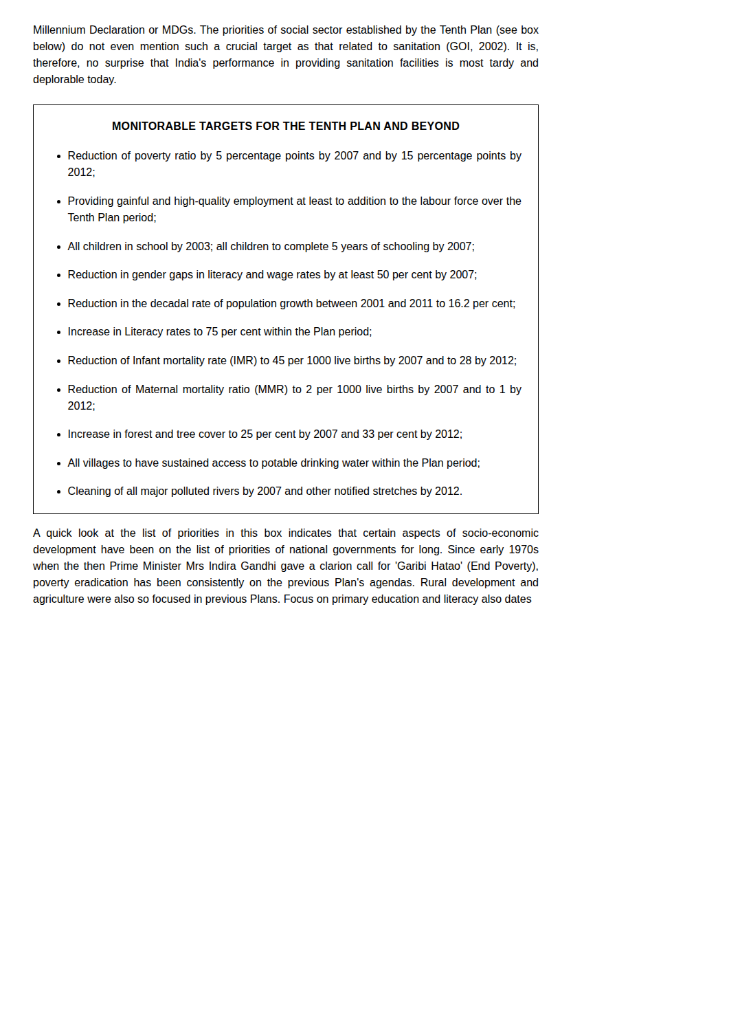Millennium Declaration or MDGs. The priorities of social sector established by the Tenth Plan (see box below) do not even mention such a crucial target as that related to sanitation (GOI, 2002). It is, therefore, no surprise that India's performance in providing sanitation facilities is most tardy and deplorable today.
MONITORABLE TARGETS FOR THE TENTH PLAN AND BEYOND
Reduction of poverty ratio by 5 percentage points by 2007 and by 15 percentage points by 2012;
Providing gainful and high-quality employment at least to addition to the labour force over the Tenth Plan period;
All children in school by 2003; all children to complete 5 years of schooling by 2007;
Reduction in gender gaps in literacy and wage rates by at least 50 per cent by 2007;
Reduction in the decadal rate of population growth between 2001 and 2011 to 16.2 per cent;
Increase in Literacy rates to 75 per cent within the Plan period;
Reduction of Infant mortality rate (IMR) to 45 per 1000 live births by 2007 and to 28 by 2012;
Reduction of Maternal mortality ratio (MMR) to 2 per 1000 live births by 2007 and to 1 by 2012;
Increase in forest and tree cover to 25 per cent by 2007 and 33 per cent by 2012;
All villages to have sustained access to potable drinking water within the Plan period;
Cleaning of all major polluted rivers by 2007 and other notified stretches by 2012.
A quick look at the list of priorities in this box indicates that certain aspects of socio-economic development have been on the list of priorities of national governments for long. Since early 1970s when the then Prime Minister Mrs Indira Gandhi gave a clarion call for 'Garibi Hatao' (End Poverty), poverty eradication has been consistently on the previous Plan's agendas. Rural development and agriculture were also so focused in previous Plans. Focus on primary education and literacy also dates